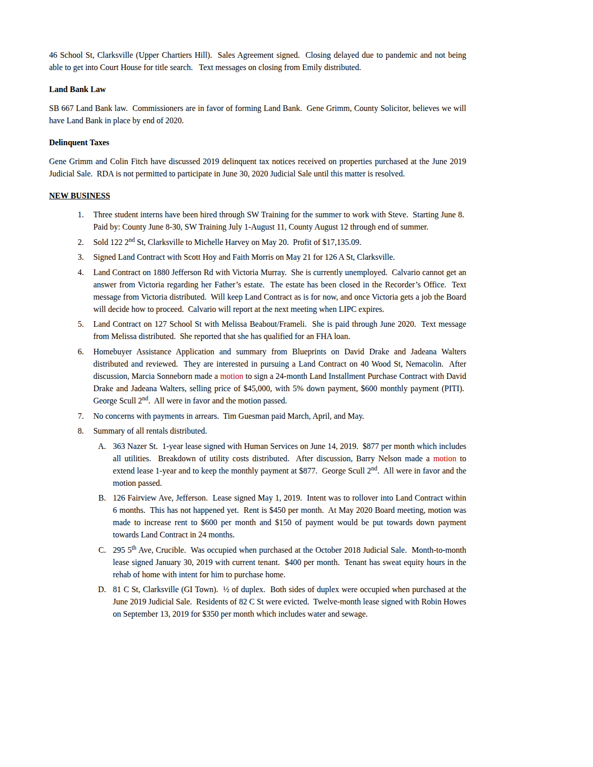46 School St, Clarksville (Upper Chartiers Hill). Sales Agreement signed. Closing delayed due to pandemic and not being able to get into Court House for title search. Text messages on closing from Emily distributed.
Land Bank Law
SB 667 Land Bank law. Commissioners are in favor of forming Land Bank. Gene Grimm, County Solicitor, believes we will have Land Bank in place by end of 2020.
Delinquent Taxes
Gene Grimm and Colin Fitch have discussed 2019 delinquent tax notices received on properties purchased at the June 2019 Judicial Sale. RDA is not permitted to participate in June 30, 2020 Judicial Sale until this matter is resolved.
NEW BUSINESS
Three student interns have been hired through SW Training for the summer to work with Steve. Starting June 8. Paid by: County June 8-30, SW Training July 1-August 11, County August 12 through end of summer.
Sold 122 2nd St, Clarksville to Michelle Harvey on May 20. Profit of $17,135.09.
Signed Land Contract with Scott Hoy and Faith Morris on May 21 for 126 A St, Clarksville.
Land Contract on 1880 Jefferson Rd with Victoria Murray. She is currently unemployed. Calvario cannot get an answer from Victoria regarding her Father’s estate. The estate has been closed in the Recorder’s Office. Text message from Victoria distributed. Will keep Land Contract as is for now, and once Victoria gets a job the Board will decide how to proceed. Calvario will report at the next meeting when LIPC expires.
Land Contract on 127 School St with Melissa Beabout/Frameli. She is paid through June 2020. Text message from Melissa distributed. She reported that she has qualified for an FHA loan.
Homebuyer Assistance Application and summary from Blueprints on David Drake and Jadeana Walters distributed and reviewed. They are interested in pursuing a Land Contract on 40 Wood St, Nemacolin. After discussion, Marcia Sonneborn made a motion to sign a 24-month Land Installment Purchase Contract with David Drake and Jadeana Walters, selling price of $45,000, with 5% down payment, $600 monthly payment (PITI). George Scull 2nd. All were in favor and the motion passed.
No concerns with payments in arrears. Tim Guesman paid March, April, and May.
Summary of all rentals distributed.
363 Nazer St. 1-year lease signed with Human Services on June 14, 2019. $877 per month which includes all utilities. Breakdown of utility costs distributed. After discussion, Barry Nelson made a motion to extend lease 1-year and to keep the monthly payment at $877. George Scull 2nd. All were in favor and the motion passed.
126 Fairview Ave, Jefferson. Lease signed May 1, 2019. Intent was to rollover into Land Contract within 6 months. This has not happened yet. Rent is $450 per month. At May 2020 Board meeting, motion was made to increase rent to $600 per month and $150 of payment would be put towards down payment towards Land Contract in 24 months.
295 5th Ave, Crucible. Was occupied when purchased at the October 2018 Judicial Sale. Month-to-month lease signed January 30, 2019 with current tenant. $400 per month. Tenant has sweat equity hours in the rehab of home with intent for him to purchase home.
81 C St, Clarksville (GI Town). ½ of duplex. Both sides of duplex were occupied when purchased at the June 2019 Judicial Sale. Residents of 82 C St were evicted. Twelve-month lease signed with Robin Howes on September 13, 2019 for $350 per month which includes water and sewage.